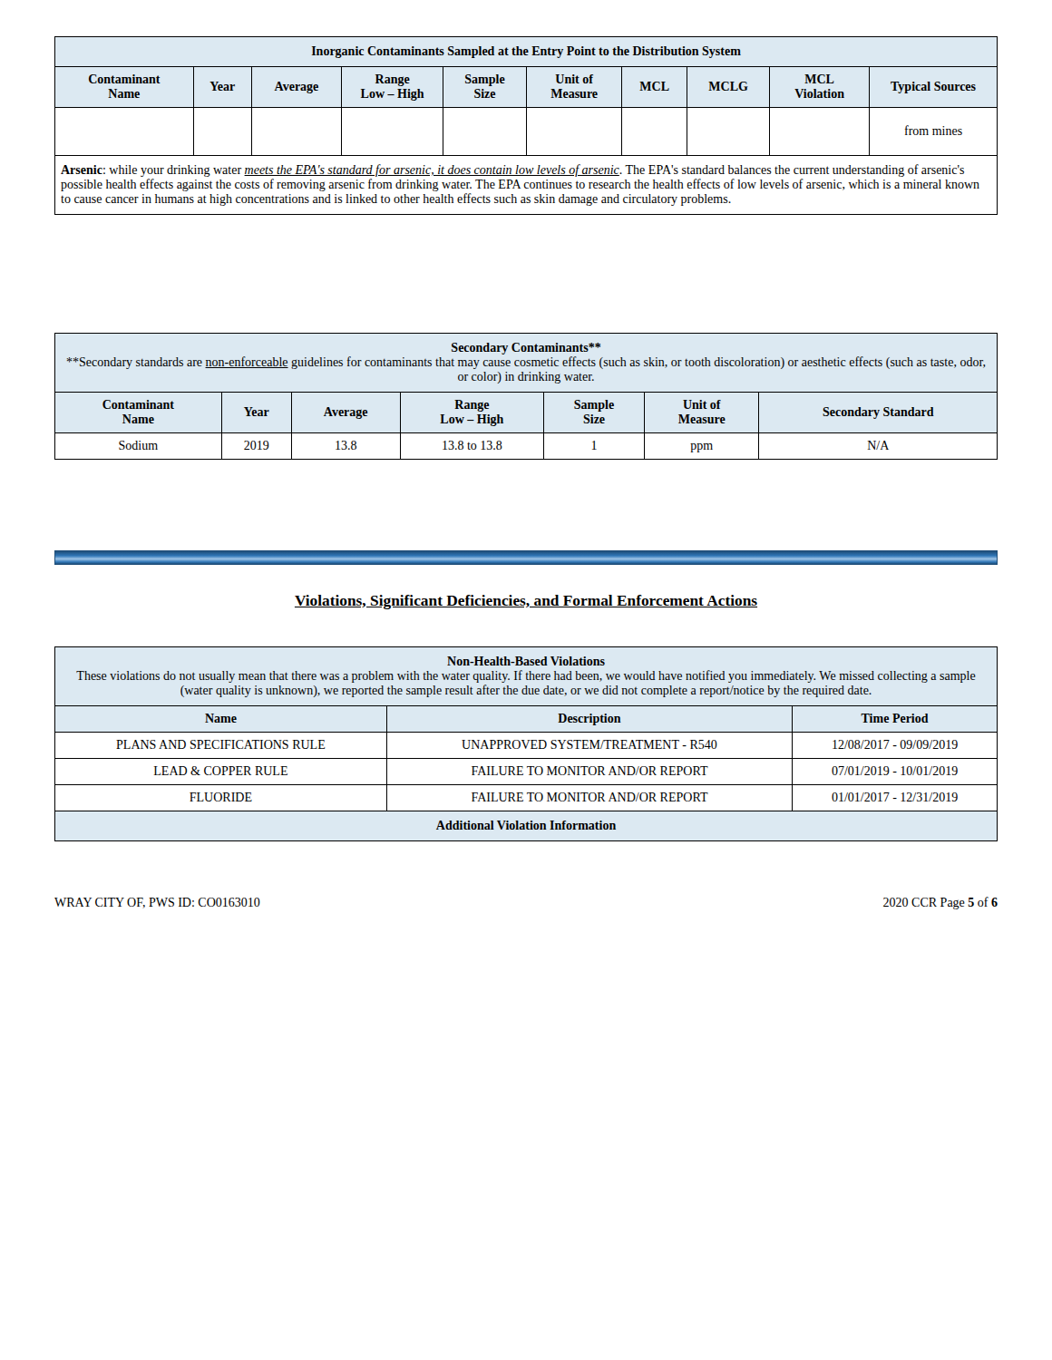| Inorganic Contaminants Sampled at the Entry Point to the Distribution System |
| Contaminant Name | Year | Average | Range Low – High | Sample Size | Unit of Measure | MCL | MCLG | MCL Violation | Typical Sources |
| | | | | | | | | | from mines |
| Arsenic : while your drinking water meets the EPA's standard for arsenic, it does contain low levels of arsenic . The EPA's standard balances the current understanding of arsenic's possible health effects against the costs of removing arsenic from drinking water. The EPA continues to research the health effects of low levels of arsenic, which is a mineral known to cause cancer in humans at high concentrations and is linked to other health effects such as skin damage and circulatory problems. |
| Secondary Contaminants** **Secondary standards are non-enforceable guidelines for contaminants that may cause cosmetic effects (such as skin, or tooth discoloration) or aesthetic effects (such as taste, odor, or color) in drinking water. |
| Contaminant Name | Year | Average | Range Low – High | Sample Size | Unit of Measure | Secondary Standard |
| Sodium | 2019 | 13.8 | 13.8 to 13.8 | 1 | ppm | N/A |
Violations, Significant Deficiencies, and Formal Enforcement Actions
| Non-Health-Based Violations These violations do not usually mean that there was a problem with the water quality. If there had been, we would have notified you immediately. We missed collecting a sample (water quality is unknown), we reported the sample result after the due date, or we did not complete a report/notice by the required date. |
| Name | Description | Time Period |
| PLANS AND SPECIFICATIONS RULE | UNAPPROVED SYSTEM/TREATMENT - R540 | 12/08/2017 - 09/09/2019 |
| LEAD & COPPER RULE | FAILURE TO MONITOR AND/OR REPORT | 07/01/2019 - 10/01/2019 |
| FLUORIDE | FAILURE TO MONITOR AND/OR REPORT | 01/01/2017 - 12/31/2019 |
| Additional Violation Information |
WRAY CITY OF, PWS ID: CO0163010 2020 CCR Page 5 of 6